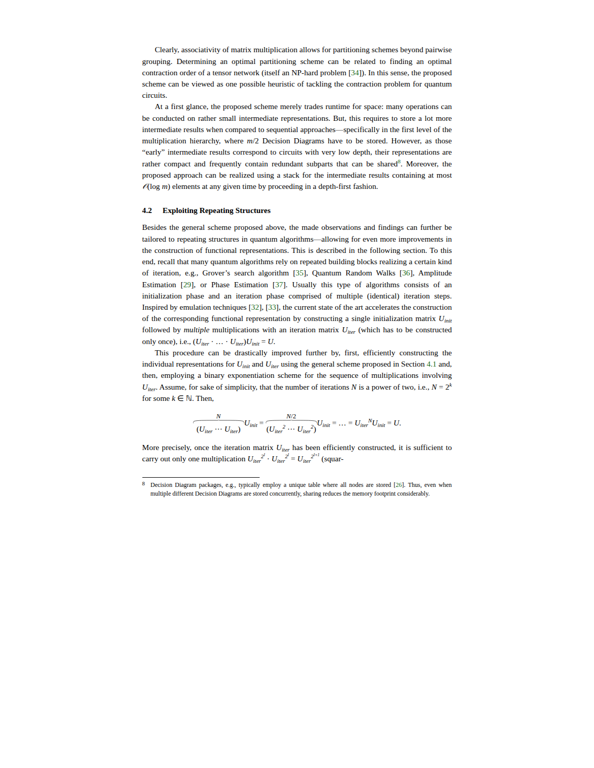Clearly, associativity of matrix multiplication allows for partitioning schemes beyond pairwise grouping. Determining an optimal partitioning scheme can be related to finding an optimal contraction order of a tensor network (itself an NP-hard problem [34]). In this sense, the proposed scheme can be viewed as one possible heuristic of tackling the contraction problem for quantum circuits.
At a first glance, the proposed scheme merely trades runtime for space: many operations can be conducted on rather small intermediate representations. But, this requires to store a lot more intermediate results when compared to sequential approaches—specifically in the first level of the multiplication hierarchy, where m/2 Decision Diagrams have to be stored. However, as those “early” intermediate results correspond to circuits with very low depth, their representations are rather compact and frequently contain redundant subparts that can be shared8. Moreover, the proposed approach can be realized using a stack for the intermediate results containing at most 𝒪(log m) elements at any given time by proceeding in a depth-first fashion.
4.2 Exploiting Repeating Structures
Besides the general scheme proposed above, the made observations and findings can further be tailored to repeating structures in quantum algorithms—allowing for even more improvements in the construction of functional representations. This is described in the following section. To this end, recall that many quantum algorithms rely on repeated building blocks realizing a certain kind of iteration, e.g., Grover’s search algorithm [35], Quantum Random Walks [36], Amplitude Estimation [29], or Phase Estimation [37]. Usually this type of algorithms consists of an initialization phase and an iteration phase comprised of multiple (identical) iteration steps. Inspired by emulation techniques [32], [33], the current state of the art accelerates the construction of the corresponding functional representation by constructing a single initialization matrix Uinit followed by multiple multiplications with an iteration matrix Uiter (which has to be constructed only once), i.e., (Uiter · … · Uiter)Uinit = U.
This procedure can be drastically improved further by, first, efficiently constructing the individual representations for Uinit and Uiter using the general scheme proposed in Section 4.1 and, then, employing a binary exponentiation scheme for the sequence of multiplications involving Uiter. Assume, for sake of simplicity, that the number of iterations N is a power of two, i.e., N = 2k for some k ∈ ℕ. Then,
N (Uiter ··· Uiter) Uinit = N/2 (Uiter2 ··· Uiter2) Uinit = … = UiterN Uinit = U.
More precisely, once the iteration matrix Uiter has been efficiently constructed, it is sufficient to carry out only one multiplication Uiter2l · Uiter2l = Uiter2l+1 (squar-
8 Decision Diagram packages, e.g., typically employ a unique table where all nodes are stored [26]. Thus, even when multiple different Decision Diagrams are stored concurrently, sharing reduces the memory footprint considerably.